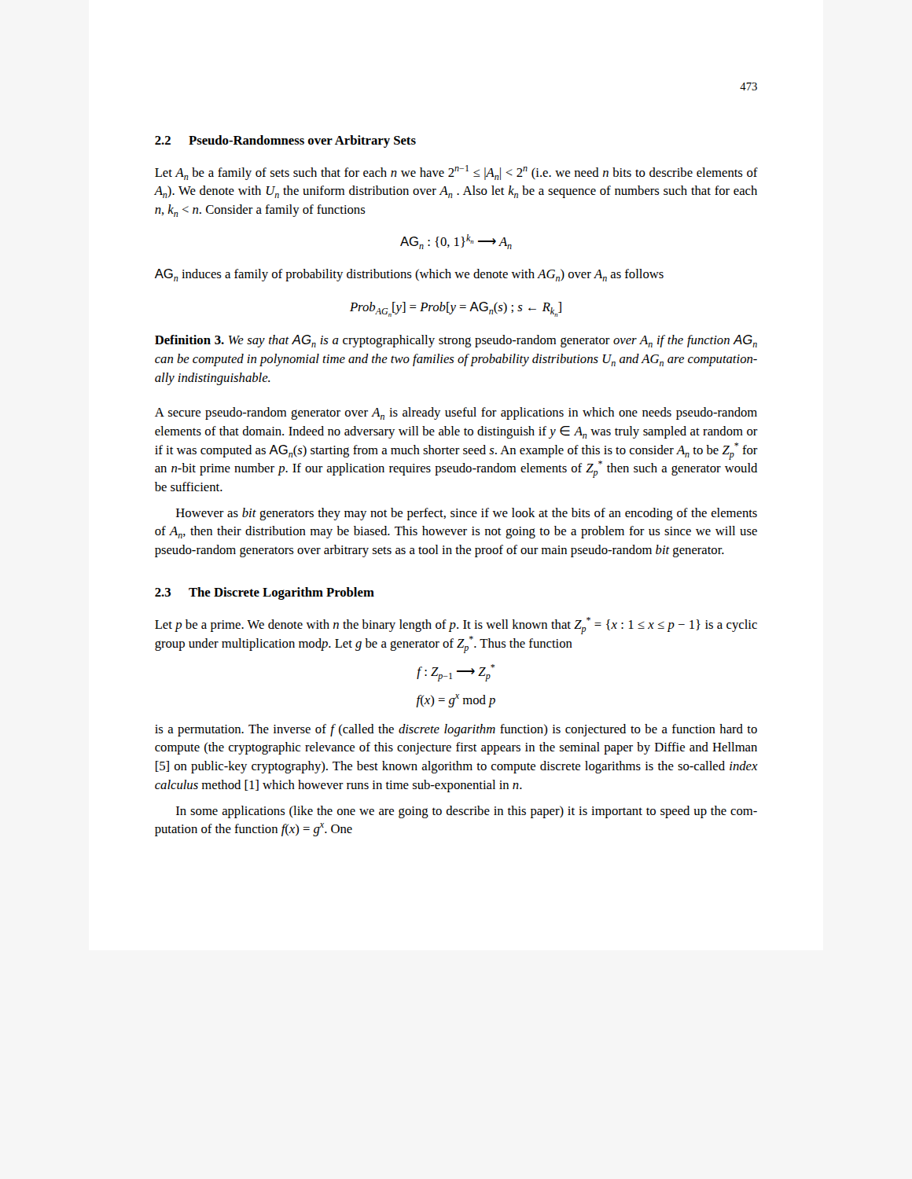473
2.2 Pseudo-Randomness over Arbitrary Sets
Let An be a family of sets such that for each n we have 2n−1 ≤ |An| < 2n (i.e. we need n bits to describe elements of An). We denote with Un the uniform distribution over An . Also let kn be a sequence of numbers such that for each n, kn < n. Consider a family of functions
AGn : {0, 1}kn ⟶ An
AGn induces a family of probability distributions (which we denote with AGn) over An as follows
ProbAGn[y] = Prob[y = AGn(s) ; s ← Rkn]
Definition 3. We say that AGn is a cryptographically strong pseudo-random generator over An if the function AGn can be computed in polynomial time and the two families of probability distributions Un and AGn are computationally indistinguishable.
A secure pseudo-random generator over An is already useful for applications in which one needs pseudo-random elements of that domain. Indeed no adversary will be able to distinguish if y ∈ An was truly sampled at random or if it was computed as AGn(s) starting from a much shorter seed s. An example of this is to consider An to be Zp* for an n-bit prime number p. If our application requires pseudo-random elements of Zp* then such a generator would be sufficient.
However as bit generators they may not be perfect, since if we look at the bits of an encoding of the elements of An, then their distribution may be biased. This however is not going to be a problem for us since we will use pseudo-random generators over arbitrary sets as a tool in the proof of our main pseudo-random bit generator.
2.3 The Discrete Logarithm Problem
Let p be a prime. We denote with n the binary length of p. It is well known that Zp* = {x : 1 ≤ x ≤ p − 1} is a cyclic group under multiplication modp. Let g be a generator of Zp*. Thus the function
f : Zp−1 ⟶ Zp*
f(x) = gx mod p
is a permutation. The inverse of f (called the discrete logarithm function) is conjectured to be a function hard to compute (the cryptographic relevance of this conjecture first appears in the seminal paper by Diffie and Hellman [5] on public-key cryptography). The best known algorithm to compute discrete logarithms is the so-called index calculus method [1] which however runs in time sub-exponential in n.
In some applications (like the one we are going to describe in this paper) it is important to speed up the computation of the function f(x) = gx. One